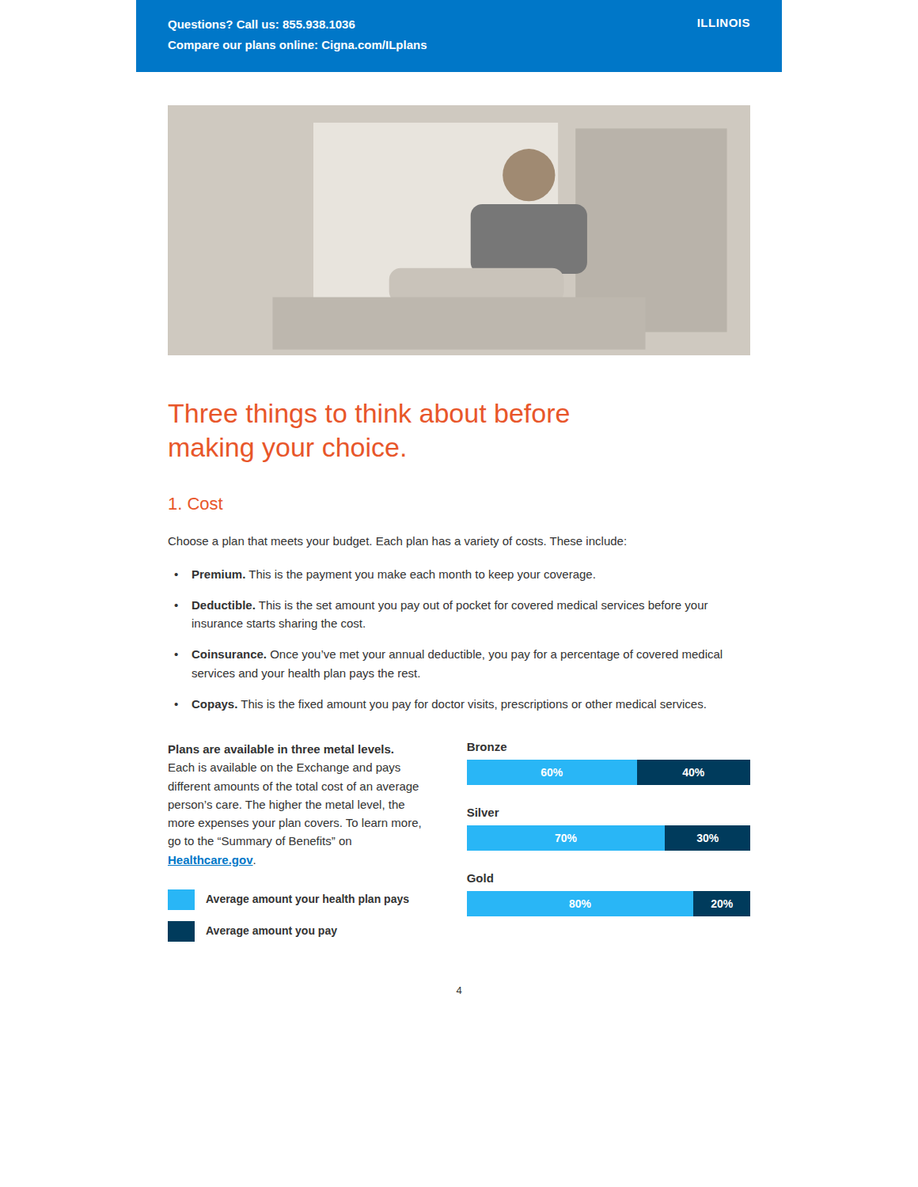Questions? Call us: 855.938.1036
Compare our plans online: Cigna.com/ILplans
ILLINOIS
Three things to think about before
making your choice.
1. Cost
Choose a plan that meets your budget. Each plan has a variety of costs. These include:
Premium. This is the payment you make each month to keep your coverage.
Deductible. This is the set amount you pay out of pocket for covered medical services before your insurance starts sharing the cost.
Coinsurance. Once you’ve met your annual deductible, you pay for a percentage of covered medical services and your health plan pays the rest.
Copays. This is the fixed amount you pay for doctor visits, prescriptions or other medical services.
Plans are available in three metal levels. Each is available on the Exchange and pays different amounts of the total cost of an average person’s care. The higher the metal level, the more expenses your plan covers. To learn more, go to the “Summary of Benefits” on Healthcare.gov.
Average amount your health plan pays
Average amount you pay
Bronze
60%
40%
Silver
70%
30%
Gold
80%
20%
4